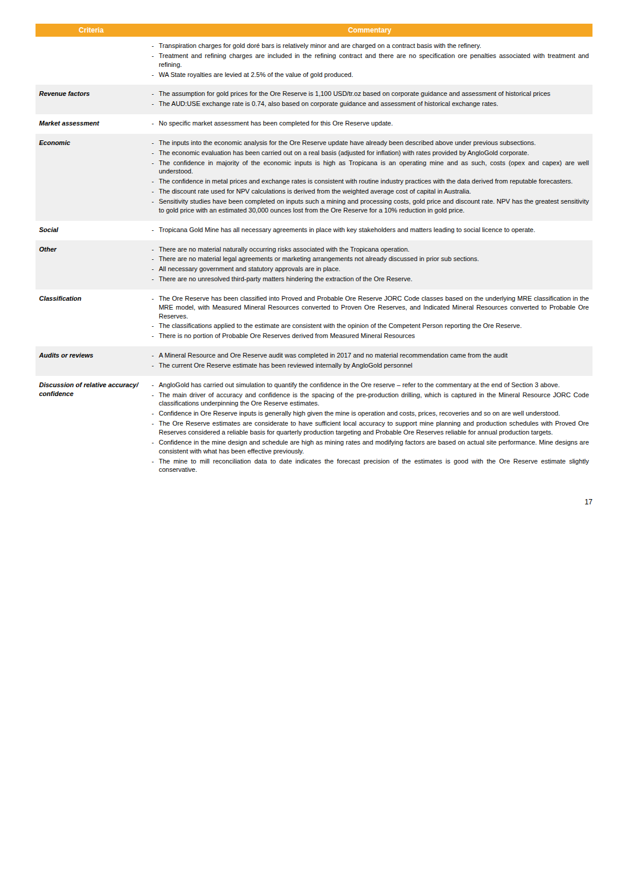| Criteria | Commentary |
| --- | --- |
| | Transpiration charges for gold doré bars is relatively minor and are charged on a contract basis with the refinery. Treatment and refining charges are included in the refining contract and there are no specification ore penalties associated with treatment and refining. WA State royalties are levied at 2.5% of the value of gold produced. |
| Revenue factors | The assumption for gold prices for the Ore Reserve is 1,100 USD/tr.oz based on corporate guidance and assessment of historical prices The AUD:USE exchange rate is 0.74, also based on corporate guidance and assessment of historical exchange rates. |
| Market assessment | No specific market assessment has been completed for this Ore Reserve update. |
| Economic | The inputs into the economic analysis for the Ore Reserve update have already been described above under previous subsections. The economic evaluation has been carried out on a real basis (adjusted for inflation) with rates provided by AngloGold corporate. The confidence in majority of the economic inputs is high as Tropicana is an operating mine and as such, costs (opex and capex) are well understood. The confidence in metal prices and exchange rates is consistent with routine industry practices with the data derived from reputable forecasters. The discount rate used for NPV calculations is derived from the weighted average cost of capital in Australia. Sensitivity studies have been completed on inputs such a mining and processing costs, gold price and discount rate. NPV has the greatest sensitivity to gold price with an estimated 30,000 ounces lost from the Ore Reserve for a 10% reduction in gold price. |
| Social | Tropicana Gold Mine has all necessary agreements in place with key stakeholders and matters leading to social licence to operate. |
| Other | There are no material naturally occurring risks associated with the Tropicana operation. There are no material legal agreements or marketing arrangements not already discussed in prior sub sections. All necessary government and statutory approvals are in place. There are no unresolved third-party matters hindering the extraction of the Ore Reserve. |
| Classification | The Ore Reserve has been classified into Proved and Probable Ore Reserve JORC Code classes based on the underlying MRE classification in the MRE model, with Measured Mineral Resources converted to Proven Ore Reserves, and Indicated Mineral Resources converted to Probable Ore Reserves. The classifications applied to the estimate are consistent with the opinion of the Competent Person reporting the Ore Reserve. There is no portion of Probable Ore Reserves derived from Measured Mineral Resources |
| Audits or reviews | A Mineral Resource and Ore Reserve audit was completed in 2017 and no material recommendation came from the audit The current Ore Reserve estimate has been reviewed internally by AngloGold personnel |
| Discussion of relative accuracy/ confidence | AngloGold has carried out simulation to quantify the confidence in the Ore reserve – refer to the commentary at the end of Section 3 above. The main driver of accuracy and confidence is the spacing of the pre-production drilling, which is captured in the Mineral Resource JORC Code classifications underpinning the Ore Reserve estimates. Confidence in Ore Reserve inputs is generally high given the mine is operation and costs, prices, recoveries and so on are well understood. The Ore Reserve estimates are considerate to have sufficient local accuracy to support mine planning and production schedules with Proved Ore Reserves considered a reliable basis for quarterly production targeting and Probable Ore Reserves reliable for annual production targets. Confidence in the mine design and schedule are high as mining rates and modifying factors are based on actual site performance. Mine designs are consistent with what has been effective previously. The mine to mill reconciliation data to date indicates the forecast precision of the estimates is good with the Ore Reserve estimate slightly conservative. |
17